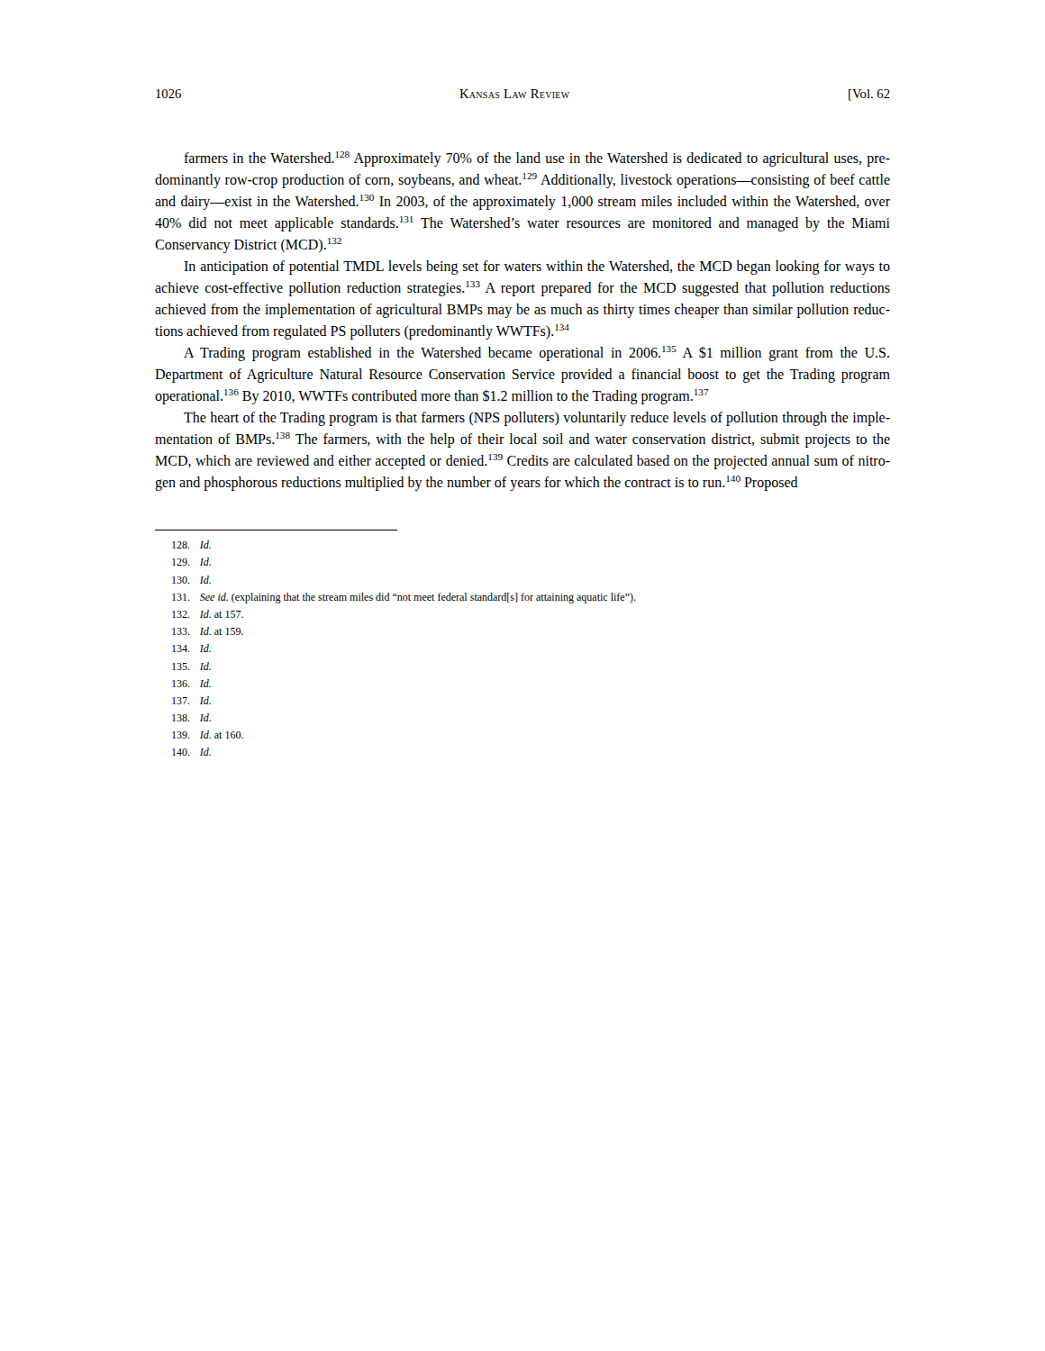1026 Kansas Law Review [Vol. 62
farmers in the Watershed.128 Approximately 70% of the land use in the Watershed is dedicated to agricultural uses, predominantly row-crop production of corn, soybeans, and wheat.129 Additionally, livestock operations—consisting of beef cattle and dairy—exist in the Watershed.130 In 2003, of the approximately 1,000 stream miles included within the Watershed, over 40% did not meet applicable standards.131 The Watershed’s water resources are monitored and managed by the Miami Conservancy District (MCD).132
In anticipation of potential TMDL levels being set for waters within the Watershed, the MCD began looking for ways to achieve cost-effective pollution reduction strategies.133 A report prepared for the MCD suggested that pollution reductions achieved from the implementation of agricultural BMPs may be as much as thirty times cheaper than similar pollution reductions achieved from regulated PS polluters (predominantly WWTFs).134
A Trading program established in the Watershed became operational in 2006.135 A $1 million grant from the U.S. Department of Agriculture Natural Resource Conservation Service provided a financial boost to get the Trading program operational.136 By 2010, WWTFs contributed more than $1.2 million to the Trading program.137
The heart of the Trading program is that farmers (NPS polluters) voluntarily reduce levels of pollution through the implementation of BMPs.138 The farmers, with the help of their local soil and water conservation district, submit projects to the MCD, which are reviewed and either accepted or denied.139 Credits are calculated based on the projected annual sum of nitrogen and phosphorous reductions multiplied by the number of years for which the contract is to run.140 Proposed
Id.
Id.
Id.
See id. (explaining that the stream miles did “not meet federal standard[s] for attaining aquatic life”).
Id. at 157.
Id. at 159.
Id.
Id.
Id.
Id.
Id.
Id. at 160.
Id.